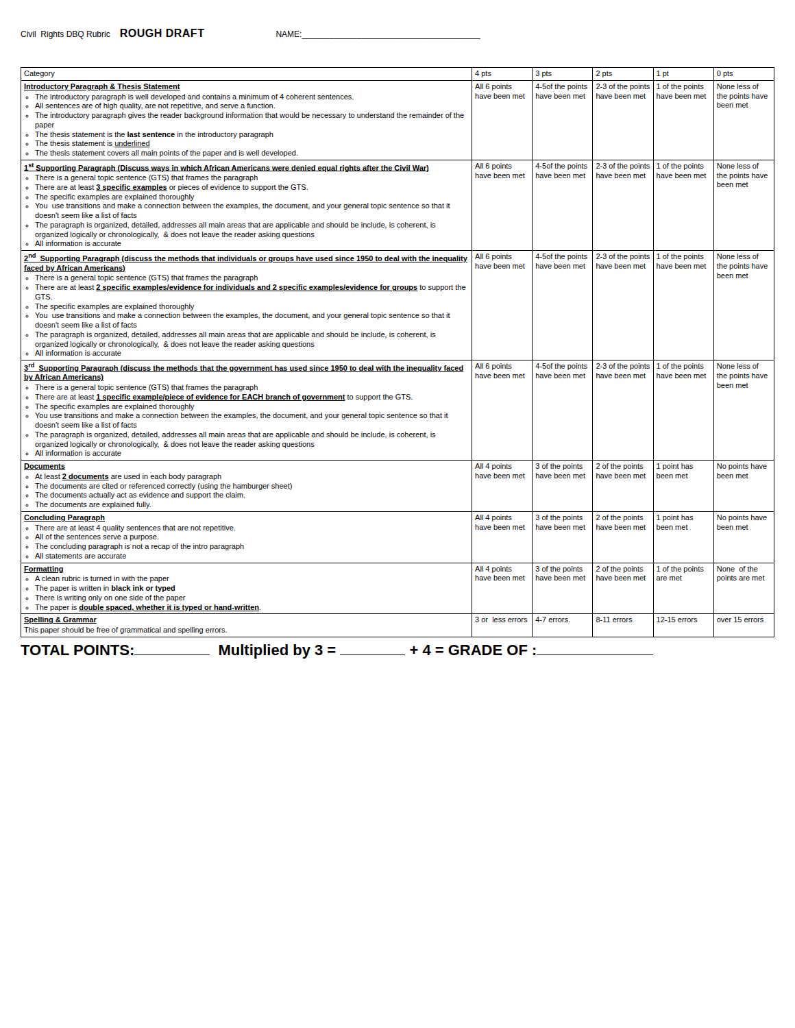Civil Rights DBQ Rubric ROUGH DRAFT NAME:_______________________________________
| Category | 4 pts | 3 pts | 2 pts | 1 pt | 0 pts |
| --- | --- | --- | --- | --- | --- |
| Introductory Paragraph & Thesis Statement The introductory paragraph is well developed and contains a minimum of 4 coherent sentences. All sentences are of high quality, are not repetitive, and serve a function. The introductory paragraph gives the reader background information that would be necessary to understand the remainder of the paper The thesis statement is the last sentence in the introductory paragraph The thesis statement is underlined The thesis statement covers all main points of the paper and is well developed. | All 6 points have been met | 4-5of the points have been met | 2-3 of the points have been met | 1 of the points have been met | None less of the points have been met |
| 1 st Supporting Paragraph (Discuss ways in which African Americans were denied equal rights after the Civil War) There is a general topic sentence (GTS) that frames the paragraph There are at least 3 specific examples or pieces of evidence to support the GTS. The specific examples are explained thoroughly You use transitions and make a connection between the examples, the document, and your general topic sentence so that it doesn't seem like a list of facts The paragraph is organized, detailed, addresses all main areas that are applicable and should be include, is coherent, is organized logically or chronologically, & does not leave the reader asking questions All information is accurate | All 6 points have been met | 4-5of the points have been met | 2-3 of the points have been met | 1 of the points have been met | None less of the points have been met |
| 2 nd Supporting Paragraph (discuss the methods that individuals or groups have used since 1950 to deal with the inequality faced by African Americans) There is a general topic sentence (GTS) that frames the paragraph There are at least 2 specific examples/evidence for individuals and 2 specific examples/evidence for groups to support the GTS. The specific examples are explained thoroughly You use transitions and make a connection between the examples, the document, and your general topic sentence so that it doesn't seem like a list of facts The paragraph is organized, detailed, addresses all main areas that are applicable and should be include, is coherent, is organized logically or chronologically, & does not leave the reader asking questions All information is accurate | All 6 points have been met | 4-5of the points have been met | 2-3 of the points have been met | 1 of the points have been met | None less of the points have been met |
| 3 rd Supporting Paragraph (discuss the methods that the government has used since 1950 to deal with the inequality faced by African Americans) There is a general topic sentence (GTS) that frames the paragraph There are at least 1 specific example/piece of evidence for EACH branch of government to support the GTS. The specific examples are explained thoroughly You use transitions and make a connection between the examples, the document, and your general topic sentence so that it doesn't seem like a list of facts The paragraph is organized, detailed, addresses all main areas that are applicable and should be include, is coherent, is organized logically or chronologically, & does not leave the reader asking questions All information is accurate | All 6 points have been met | 4-5of the points have been met | 2-3 of the points have been met | 1 of the points have been met | None less of the points have been met |
| Documents At least 2 documents are used in each body paragraph The documents are cited or referenced correctly (using the hamburger sheet) The documents actually act as evidence and support the claim. The documents are explained fully. | All 4 points have been met | 3 of the points have been met | 2 of the points have been met | 1 point has been met | No points have been met |
| Concluding Paragraph There are at least 4 quality sentences that are not repetitive. All of the sentences serve a purpose. The concluding paragraph is not a recap of the intro paragraph All statements are accurate | All 4 points have been met | 3 of the points have been met | 2 of the points have been met | 1 point has been met | No points have been met |
| Formatting A clean rubric is turned in with the paper The paper is written in black ink or typed There is writing only on one side of the paper The paper is double spaced, whether it is typed or hand-written . | All 4 points have been met | 3 of the points have been met | 2 of the points have been met | 1 of the points are met | None of the points are met |
| Spelling & Grammar This paper should be free of grammatical and spelling errors. | 3 or less errors | 4-7 errors. | 8-11 errors | 12-15 errors | over 15 errors |
TOTAL POINTS: Multiplied by 3 = + 4 = GRADE OF :